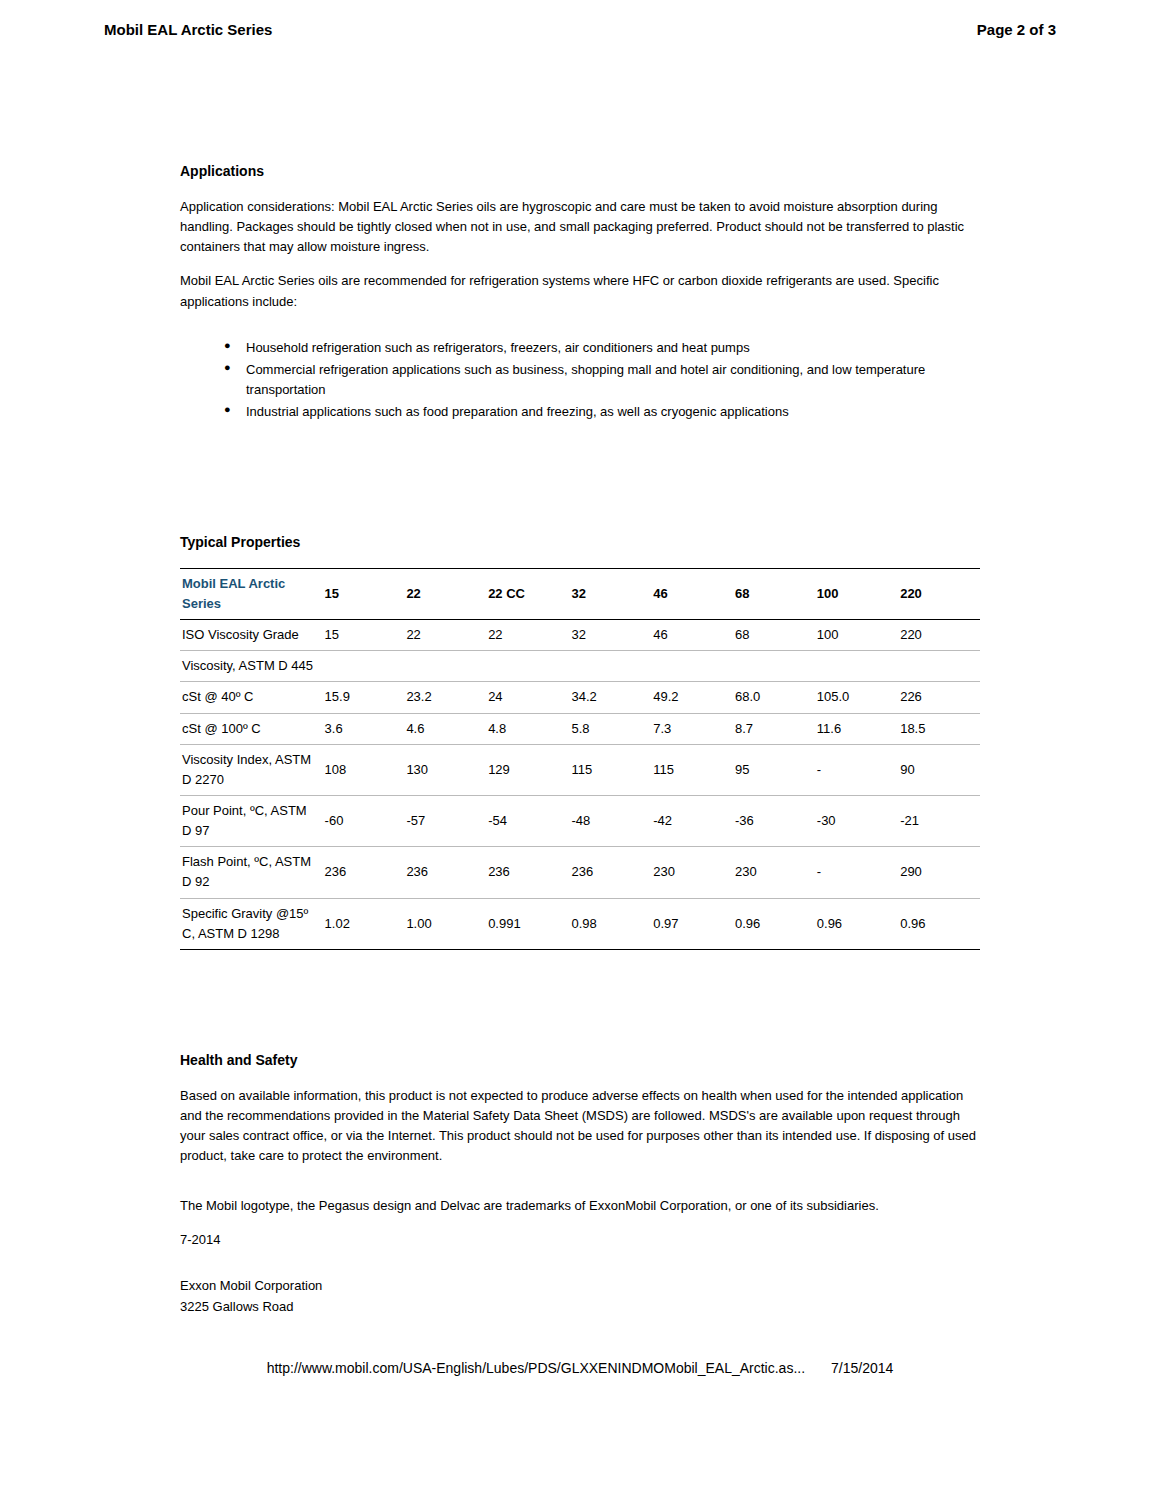Mobil EAL Arctic Series Page 2 of 3
Applications
Application considerations: Mobil EAL Arctic Series oils are hygroscopic and care must be taken to avoid moisture absorption during handling. Packages should be tightly closed when not in use, and small packaging preferred. Product should not be transferred to plastic containers that may allow moisture ingress.
Mobil EAL Arctic Series oils are recommended for refrigeration systems where HFC or carbon dioxide refrigerants are used. Specific applications include:
Household refrigeration such as refrigerators, freezers, air conditioners and heat pumps
Commercial refrigeration applications such as business, shopping mall and hotel air conditioning, and low temperature transportation
Industrial applications such as food preparation and freezing, as well as cryogenic applications
Typical Properties
| Mobil EAL Arctic Series | 15 | 22 | 22 CC | 32 | 46 | 68 | 100 | 220 |
| --- | --- | --- | --- | --- | --- | --- | --- | --- |
| ISO Viscosity Grade | 15 | 22 | 22 | 32 | 46 | 68 | 100 | 220 |
| Viscosity, ASTM D 445 | | | | | | | | |
| cSt @ 40º C | 15.9 | 23.2 | 24 | 34.2 | 49.2 | 68.0 | 105.0 | 226 |
| cSt @ 100º C | 3.6 | 4.6 | 4.8 | 5.8 | 7.3 | 8.7 | 11.6 | 18.5 |
| Viscosity Index, ASTM D 2270 | 108 | 130 | 129 | 115 | 115 | 95 | - | 90 |
| Pour Point, ºC, ASTM D 97 | -60 | -57 | -54 | -48 | -42 | -36 | -30 | -21 |
| Flash Point, ºC, ASTM D 92 | 236 | 236 | 236 | 236 | 230 | 230 | - | 290 |
| Specific Gravity @15º C, ASTM D 1298 | 1.02 | 1.00 | 0.991 | 0.98 | 0.97 | 0.96 | 0.96 | 0.96 |
Health and Safety
Based on available information, this product is not expected to produce adverse effects on health when used for the intended application and the recommendations provided in the Material Safety Data Sheet (MSDS) are followed. MSDS's are available upon request through your sales contract office, or via the Internet. This product should not be used for purposes other than its intended use. If disposing of used product, take care to protect the environment.
The Mobil logotype, the Pegasus design and Delvac are trademarks of ExxonMobil Corporation, or one of its subsidiaries.
7-2014
Exxon Mobil Corporation
3225 Gallows Road
http://www.mobil.com/USA-English/Lubes/PDS/GLXXENINDMOMobil_EAL_Arctic.as... 7/15/2014